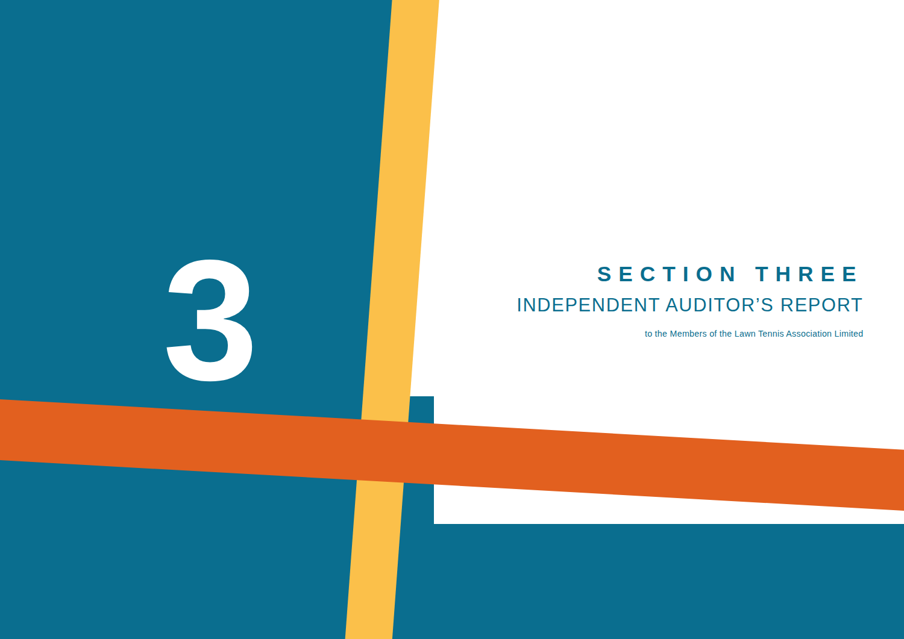3
SECTION THREE
INDEPENDENT AUDITOR’S REPORT
to the Members of the Lawn Tennis Association Limited